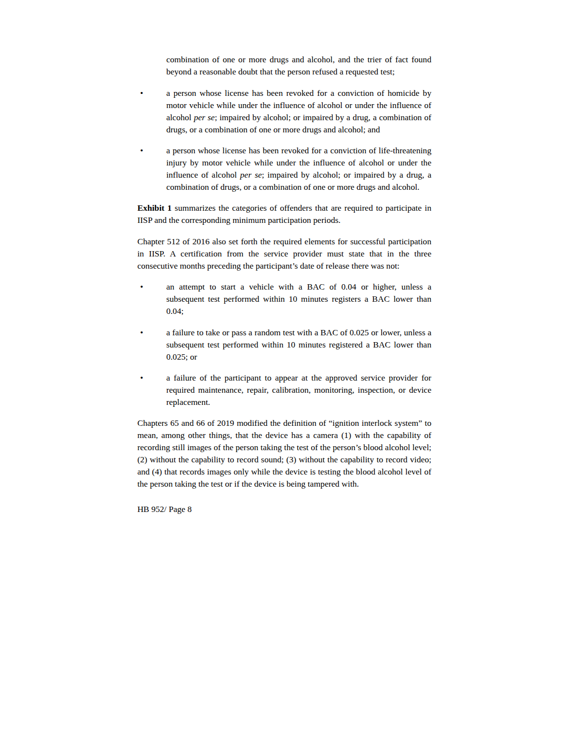combination of one or more drugs and alcohol, and the trier of fact found beyond a reasonable doubt that the person refused a requested test;
a person whose license has been revoked for a conviction of homicide by motor vehicle while under the influence of alcohol or under the influence of alcohol per se; impaired by alcohol; or impaired by a drug, a combination of drugs, or a combination of one or more drugs and alcohol; and
a person whose license has been revoked for a conviction of life-threatening injury by motor vehicle while under the influence of alcohol or under the influence of alcohol per se; impaired by alcohol; or impaired by a drug, a combination of drugs, or a combination of one or more drugs and alcohol.
Exhibit 1 summarizes the categories of offenders that are required to participate in IISP and the corresponding minimum participation periods.
Chapter 512 of 2016 also set forth the required elements for successful participation in IISP. A certification from the service provider must state that in the three consecutive months preceding the participant’s date of release there was not:
an attempt to start a vehicle with a BAC of 0.04 or higher, unless a subsequent test performed within 10 minutes registers a BAC lower than 0.04;
a failure to take or pass a random test with a BAC of 0.025 or lower, unless a subsequent test performed within 10 minutes registered a BAC lower than 0.025; or
a failure of the participant to appear at the approved service provider for required maintenance, repair, calibration, monitoring, inspection, or device replacement.
Chapters 65 and 66 of 2019 modified the definition of “ignition interlock system” to mean, among other things, that the device has a camera (1) with the capability of recording still images of the person taking the test of the person’s blood alcohol level; (2) without the capability to record sound; (3) without the capability to record video; and (4) that records images only while the device is testing the blood alcohol level of the person taking the test or if the device is being tampered with.
HB 952/ Page 8